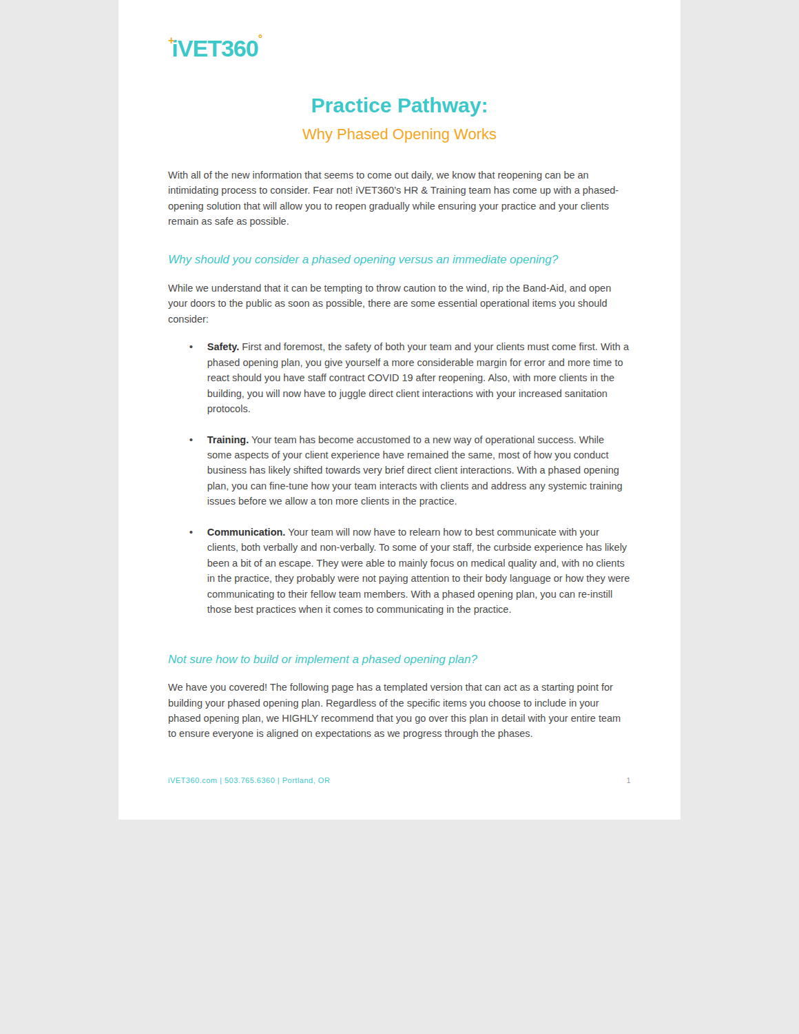+iVET360°
Practice Pathway:
Why Phased Opening Works
With all of the new information that seems to come out daily, we know that reopening can be an intimidating process to consider. Fear not! iVET360’s HR & Training team has come up with a phased-opening solution that will allow you to reopen gradually while ensuring your practice and your clients remain as safe as possible.
Why should you consider a phased opening versus an immediate opening?
While we understand that it can be tempting to throw caution to the wind, rip the Band-Aid, and open your doors to the public as soon as possible, there are some essential operational items you should consider:
Safety. First and foremost, the safety of both your team and your clients must come first. With a phased opening plan, you give yourself a more considerable margin for error and more time to react should you have staff contract COVID 19 after reopening. Also, with more clients in the building, you will now have to juggle direct client interactions with your increased sanitation protocols.
Training. Your team has become accustomed to a new way of operational success. While some aspects of your client experience have remained the same, most of how you conduct business has likely shifted towards very brief direct client interactions. With a phased opening plan, you can fine-tune how your team interacts with clients and address any systemic training issues before we allow a ton more clients in the practice.
Communication. Your team will now have to relearn how to best communicate with your clients, both verbally and non-verbally. To some of your staff, the curbside experience has likely been a bit of an escape. They were able to mainly focus on medical quality and, with no clients in the practice, they probably were not paying attention to their body language or how they were communicating to their fellow team members. With a phased opening plan, you can re-instill those best practices when it comes to communicating in the practice.
Not sure how to build or implement a phased opening plan?
We have you covered! The following page has a templated version that can act as a starting point for building your phased opening plan. Regardless of the specific items you choose to include in your phased opening plan, we HIGHLY recommend that you go over this plan in detail with your entire team to ensure everyone is aligned on expectations as we progress through the phases.
iVET360.com | 503.765.6360 | Portland, OR
1